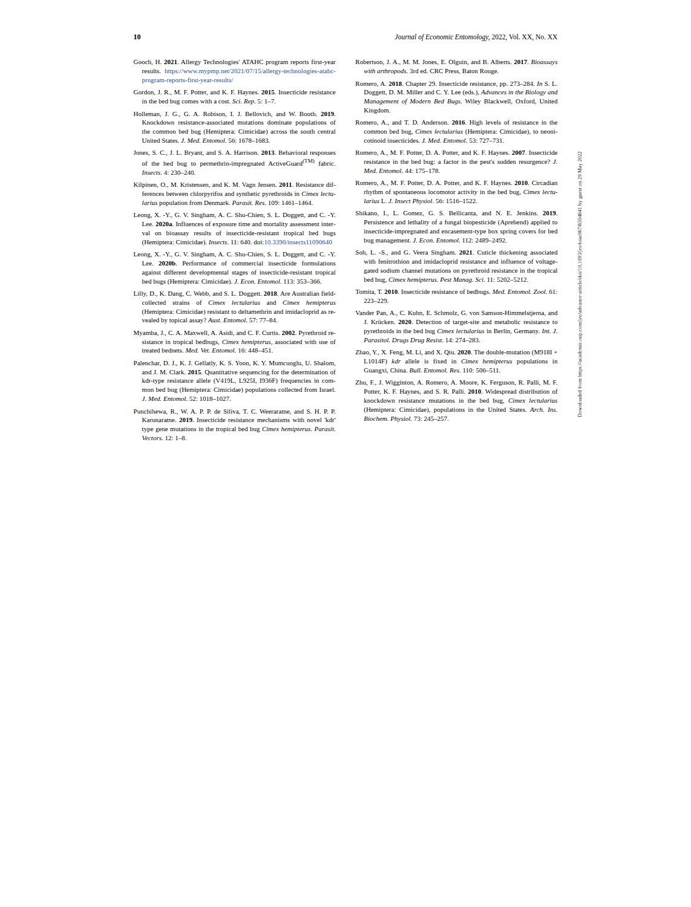10 Journal of Economic Entomology, 2022, Vol. XX, No. XX
Gooch, H. 2021. Allergy Technologies' ATAHC program reports first-year results. https://www.mypmp.net/2021/07/15/allergy-technologies-atahc-program-reports-first-year-results/
Gordon, J. R., M. F. Potter, and K. F. Haynes. 2015. Insecticide resistance in the bed bug comes with a cost. Sci. Rep. 5: 1–7.
Holleman, J. G., G. A. Robison, I. J. Bellovich, and W. Booth. 2019. Knockdown resistance-associated mutations dominate populations of the common bed bug (Hemiptera: Cimicidae) across the south central United States. J. Med. Entomol. 56: 1678–1683.
Jones, S. C., J. L. Bryant, and S. A. Harrison. 2013. Behavioral responses of the bed bug to permethrin-impregnated ActiveGuard(TM) fabric. Insects. 4: 230–240.
Kilpinen, O., M. Kristensen, and K. M. Vagn Jensen. 2011. Resistance differences between chlorpyrifos and synthetic pyrethroids in Cimex lectularius population from Denmark. Parasit. Res. 109: 1461–1464.
Leong, X. -Y., G. V. Singham, A. C. Shu-Chien, S. L. Doggett, and C. -Y. Lee. 2020a. Influences of exposure time and mortality assessment interval on bioassay results of insecticide-resistant tropical bed bugs (Hemiptera: Cimicidae). Insects. 11: 640. doi:10.3390/insects11090640
Leong, X. -Y., G. V. Singham, A. C. Shu-Chien, S. L. Doggett, and C. -Y. Lee. 2020b. Performance of commercial insecticide formulations against different developmental stages of insecticide-resistant tropical bed bugs (Hemiptera: Cimicidae). J. Econ. Entomol. 113: 353–366.
Lilly, D., K. Dang, C. Webb, and S. L. Doggett. 2018. Are Australian field-collected strains of Cimex lectularius and Cimex hemipterus (Hemiptera: Cimicidae) resistant to deltamethrin and imidacloprid as revealed by topical assay? Aust. Entomol. 57: 77–84.
Myamba, J., C. A. Maxwell, A. Asidi, and C. F. Curtis. 2002. Pyrethroid resistance in tropical bedbugs, Cimex hemipterus, associated with use of treated bednets. Med. Vet. Entomol. 16: 448–451.
Palenchar, D. J., K. J. Gellatly, K. S. Yoon, K. Y. Mumcuoglu, U. Shalom, and J. M. Clark. 2015. Quantitative sequencing for the determination of kdr-type resistance allele (V419L, L925I, I936F) frequencies in common bed bug (Hemiptera: Cimicidae) populations collected from Israel. J. Med. Entomol. 52: 1018–1027.
Punchihewa, R., W. A. P. P. de Siliva, T. C. Weeraratne, and S. H. P. P. Karunaratne. 2019. Insecticide resistance mechanisms with novel 'kdr' type gene mutations in the tropical bed bug Cimex hemipterus. Parasit. Vectors. 12: 1–8.
Robertson, J. A., M. M. Jones, E. Olguin, and B. Alberts. 2017. Bioassays with arthropods. 3rd ed. CRC Press, Baton Rouge.
Romero, A. 2018. Chapter 29. Insecticide resistance, pp. 273–284. In S. L. Doggett, D. M. Miller and C. Y. Lee (eds.), Advances in the Biology and Management of Modern Bed Bugs. Wiley Blackwell, Oxford, United Kingdom.
Romero, A., and T. D. Anderson. 2016. High levels of resistance in the common bed bug, Cimex lectularius (Hemiptera: Cimicidae), to neonicotinoid insecticides. J. Med. Entomol. 53: 727–731.
Romero, A., M. F. Potter, D. A. Potter, and K. F. Haynes. 2007. Insecticide resistance in the bed bug: a factor in the pest's sudden resurgence? J. Med. Entomol. 44: 175–178.
Romero, A., M. F. Potter, D. A. Potter, and K. F. Haynes. 2010. Circadian rhythm of spontaneous locomotor activity in the bed bug, Cimex lectularius L. J. Insect Physiol. 56: 1516–1522.
Shikano, I., L. Gomez, G. S. Bellicanta, and N. E. Jenkins. 2019. Persistence and lethality of a fungal biopesticide (Aprehend) applied to insecticide-impregnated and encasement-type box spring covers for bed bug management. J. Econ. Entomol. 112: 2489–2492.
Soh, L. -S., and G. Veera Singham. 2021. Cuticle thickening associated with fenitrothion and imidacloprid resistance and influence of voltage-gated sodium channel mutations on pyrethroid resistance in the tropical bed bug, Cimex hemipterus. Pest Manag. Sci. 11: 5202–5212.
Tomita, T. 2010. Insecticide resistance of bedbugs. Med. Entomol. Zool. 61: 223–229.
Vander Pan, A., C. Kuhn, E. Schmolz, G. von Samson-Himmelstjerna, and J. Krücken. 2020. Detection of target-site and metabolic resistance to pyrethroids in the bed bug Cimex lectularius in Berlin, Germany. Int. J. Parasitol. Drugs Drug Resist. 14: 274–283.
Zhao, Y., X. Feng, M. Li, and X. Qiu. 2020. The double-mutation (M918I + L1014F) kdr allele is fixed in Cimex hemipterus populations in Guangxi, China. Bull. Entomol. Res. 110: 506–511.
Zhu, F., J. Wigginton, A. Romero, A. Moore, K. Ferguson, R. Palli, M. F. Potter, K. F. Haynes, and S. R. Palli. 2010. Widespread distribution of knockdown resistance mutations in the bed bug, Cimex lectularius (Hemiptera: Cimicidae), populations in the United States. Arch. Ins. Biochem. Physiol. 73: 245–257.
Downloaded from https://academic.oup.com/jee/advance-article/doi/10.1093/jee/toac067/6594641 by guest on 29 May 2022